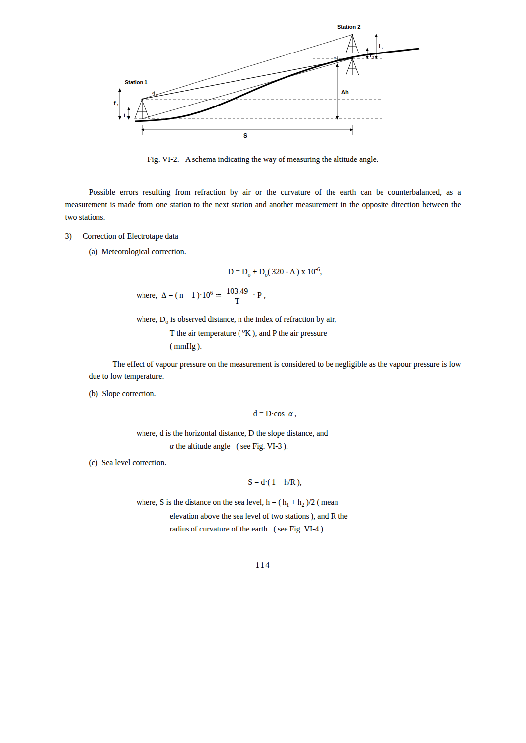α 1 α 2 Station 1 Station 2 f 1 i 1 f 2 i 2 Δh S
Fig. VI-2. A schema indicating the way of measuring the altitude angle.
Possible errors resulting from refraction by air or the curvature of the earth can be counterbalanced, as a measurement is made from one station to the next station and another measurement in the opposite direction between the two stations.
3) Correction of Electrotape data
(a) Meteorological correction.
D = Do + Do( 320 - ∆ ) x 10-6,
where, ∆ = ( n − 1 )·106 ≃ 103.49 T · P ,
where, Do is observed distance, n the index of refraction by air, T the air temperature ( oK ), and P the air pressure ( mmHg ).
The effect of vapour pressure on the measurement is considered to be negligible as the vapour pressure is low due to low temperature.
(b) Slope correction.
d = D·cos α ,
where, d is the horizontal distance, D the slope distance, and α the altitude angle ( see Fig. VI-3 ).
(c) Sea level correction.
S = d·( 1 − h/R ),
where, S is the distance on the sea level, h = ( h1 + h2 )/2 ( mean elevation above the sea level of two stations ), and R the radius of curvature of the earth ( see Fig. VI-4 ).
−114−